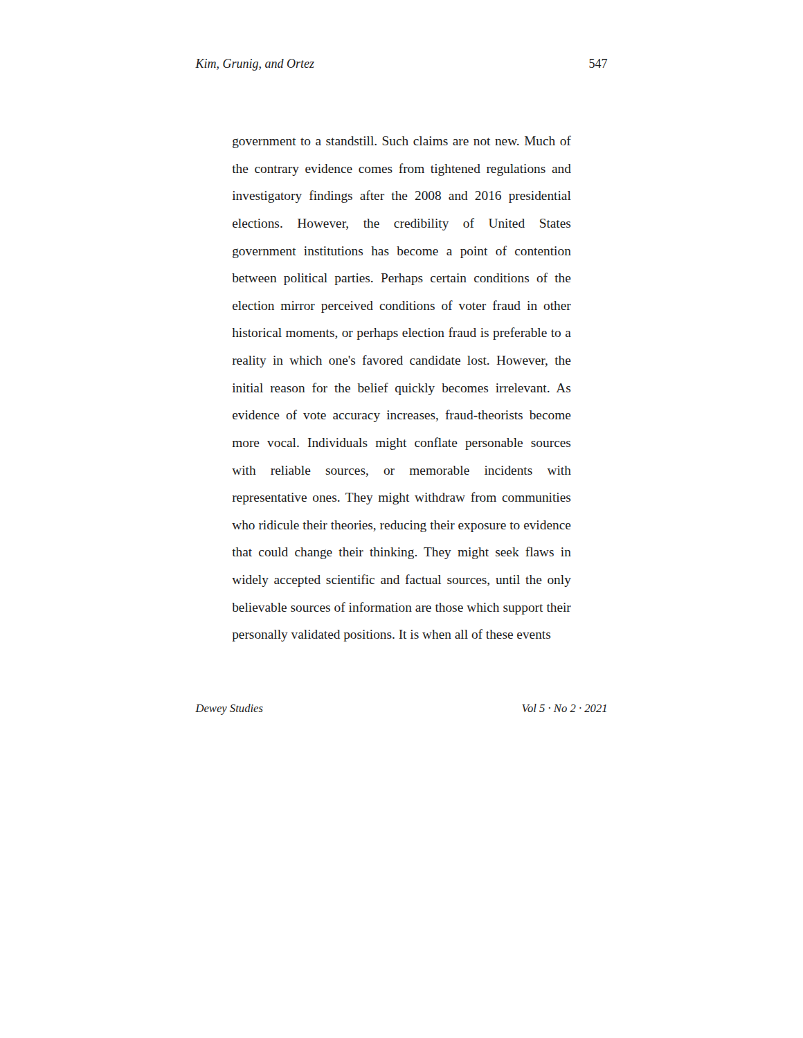Kim, Grunig, and Ortez 547
government to a standstill. Such claims are not new. Much of the contrary evidence comes from tightened regulations and investigatory findings after the 2008 and 2016 presidential elections. However, the credibility of United States government institutions has become a point of contention between political parties. Perhaps certain conditions of the election mirror perceived conditions of voter fraud in other historical moments, or perhaps election fraud is preferable to a reality in which one's favored candidate lost. However, the initial reason for the belief quickly becomes irrelevant. As evidence of vote accuracy increases, fraud-theorists become more vocal. Individuals might conflate personable sources with reliable sources, or memorable incidents with representative ones. They might withdraw from communities who ridicule their theories, reducing their exposure to evidence that could change their thinking. They might seek flaws in widely accepted scientific and factual sources, until the only believable sources of information are those which support their personally validated positions. It is when all of these events
Dewey Studies Vol 5 · No 2 · 2021